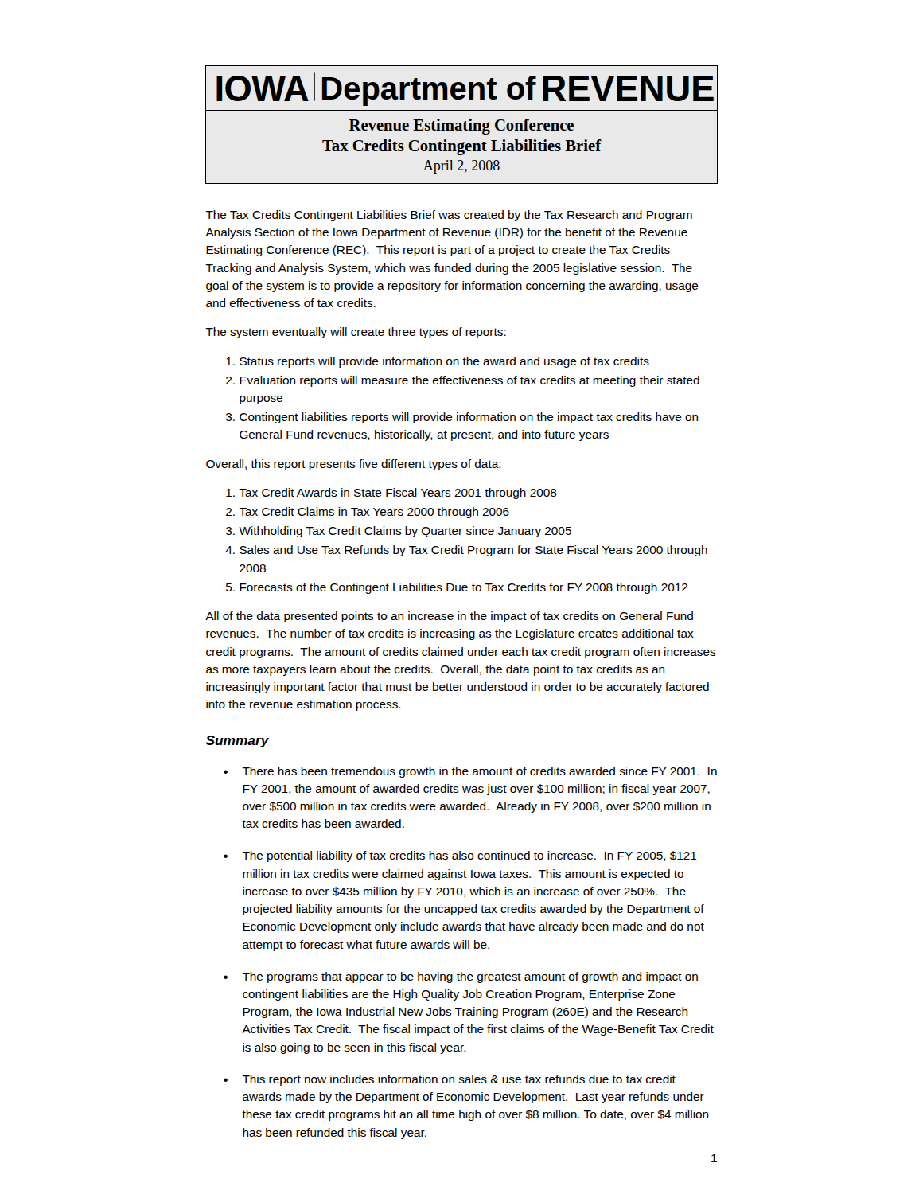IOWA Department of REVENUE
Revenue Estimating Conference
Tax Credits Contingent Liabilities Brief
April 2, 2008
The Tax Credits Contingent Liabilities Brief was created by the Tax Research and Program Analysis Section of the Iowa Department of Revenue (IDR) for the benefit of the Revenue Estimating Conference (REC). This report is part of a project to create the Tax Credits Tracking and Analysis System, which was funded during the 2005 legislative session. The goal of the system is to provide a repository for information concerning the awarding, usage and effectiveness of tax credits.
The system eventually will create three types of reports:
Status reports will provide information on the award and usage of tax credits
Evaluation reports will measure the effectiveness of tax credits at meeting their stated purpose
Contingent liabilities reports will provide information on the impact tax credits have on General Fund revenues, historically, at present, and into future years
Overall, this report presents five different types of data:
Tax Credit Awards in State Fiscal Years 2001 through 2008
Tax Credit Claims in Tax Years 2000 through 2006
Withholding Tax Credit Claims by Quarter since January 2005
Sales and Use Tax Refunds by Tax Credit Program for State Fiscal Years 2000 through 2008
Forecasts of the Contingent Liabilities Due to Tax Credits for FY 2008 through 2012
All of the data presented points to an increase in the impact of tax credits on General Fund revenues. The number of tax credits is increasing as the Legislature creates additional tax credit programs. The amount of credits claimed under each tax credit program often increases as more taxpayers learn about the credits. Overall, the data point to tax credits as an increasingly important factor that must be better understood in order to be accurately factored into the revenue estimation process.
Summary
There has been tremendous growth in the amount of credits awarded since FY 2001. In FY 2001, the amount of awarded credits was just over $100 million; in fiscal year 2007, over $500 million in tax credits were awarded. Already in FY 2008, over $200 million in tax credits has been awarded.
The potential liability of tax credits has also continued to increase. In FY 2005, $121 million in tax credits were claimed against Iowa taxes. This amount is expected to increase to over $435 million by FY 2010, which is an increase of over 250%. The projected liability amounts for the uncapped tax credits awarded by the Department of Economic Development only include awards that have already been made and do not attempt to forecast what future awards will be.
The programs that appear to be having the greatest amount of growth and impact on contingent liabilities are the High Quality Job Creation Program, Enterprise Zone Program, the Iowa Industrial New Jobs Training Program (260E) and the Research Activities Tax Credit. The fiscal impact of the first claims of the Wage-Benefit Tax Credit is also going to be seen in this fiscal year.
This report now includes information on sales & use tax refunds due to tax credit awards made by the Department of Economic Development. Last year refunds under these tax credit programs hit an all time high of over $8 million. To date, over $4 million has been refunded this fiscal year.
1